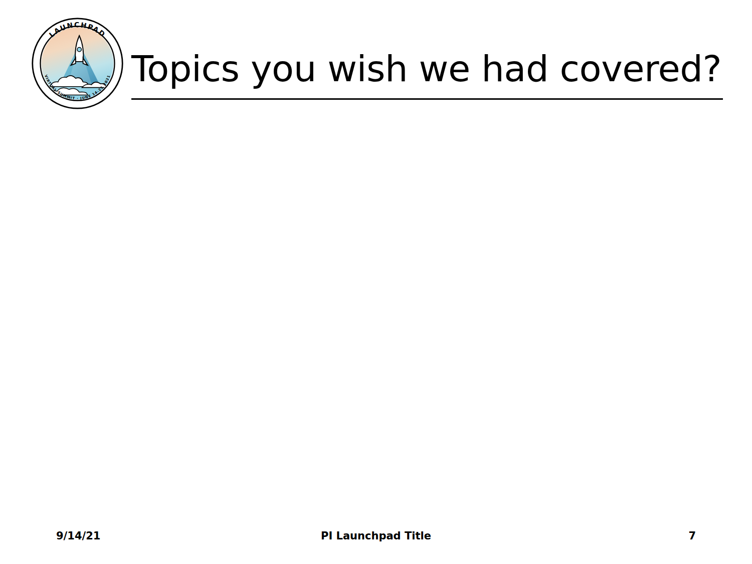LAUNCHPAD VIRTUAL SUMMIT · JUNE 14-25 2021
Topics you wish we had covered?
9/14/21 PI Launchpad Title 7